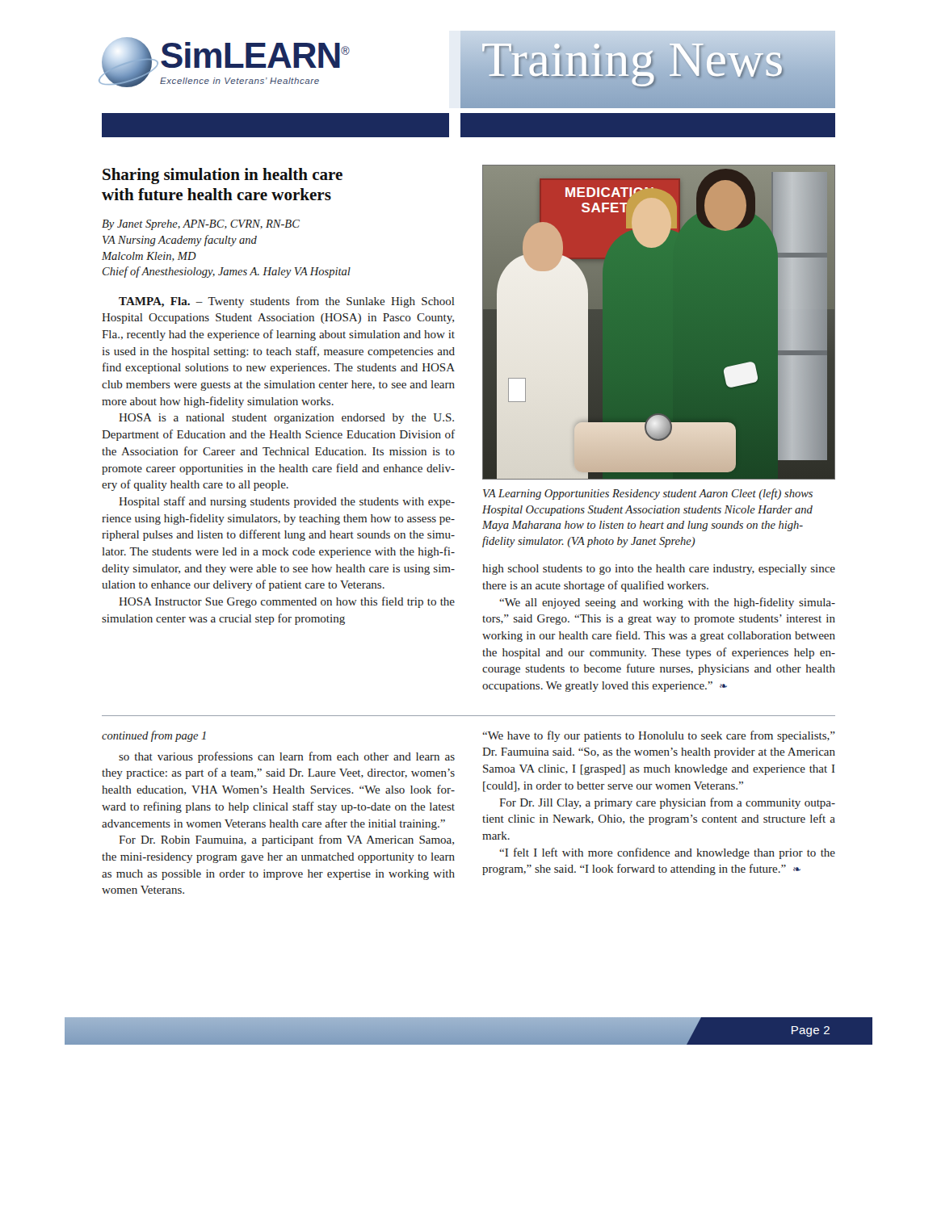SimLEARN®
Excellence in Veterans’ Healthcare
Training News
Sharing simulation in health care
with future health care workers
By Janet Sprehe, APN-BC, CVRN, RN-BC
VA Nursing Academy faculty and
Malcolm Klein, MD
Chief of Anesthesiology, James A. Haley VA Hospital
TAMPA, Fla. – Twenty students from the Sunlake High School Hospital Occupations Student Association (HOSA) in Pasco County, Fla., recently had the experience of learning about simulation and how it is used in the hospital setting: to teach staff, measure competencies and find exceptional solutions to new experiences. The students and HOSA club members were guests at the simulation center here, to see and learn more about how high-fidelity simulation works.
HOSA is a national student organization endorsed by the U.S. Department of Education and the Health Science Education Division of the Association for Career and Technical Education. Its mission is to promote career opportunities in the health care field and enhance delivery of quality health care to all people.
Hospital staff and nursing students provided the students with experience using high-fidelity simulators, by teaching them how to assess peripheral pulses and listen to different lung and heart sounds on the simulator. The students were led in a mock code experience with the high-fidelity simulator, and they were able to see how health care is using simulation to enhance our delivery of patient care to Veterans.
HOSA Instructor Sue Grego commented on how this field trip to the simulation center was a crucial step for promoting
MEDICATION
SAFETY
VA Learning Opportunities Residency student Aaron Cleet (left) shows Hospital Occupations Student Association students Nicole Harder and Maya Maharana how to listen to heart and lung sounds on the high-fidelity simulator. (VA photo by Janet Sprehe)
high school students to go into the health care industry, especially since there is an acute shortage of qualified workers.
“We all enjoyed seeing and working with the high-fidelity simulators,” said Grego. “This is a great way to promote students’ interest in working in our health care field. This was a great collaboration between the hospital and our community. These types of experiences help encourage students to become future nurses, physicians and other health occupations. We greatly loved this experience.” ❧
continued from page 1
so that various professions can learn from each other and learn as they practice: as part of a team,” said Dr. Laure Veet, director, women’s health education, VHA Women’s Health Services. “We also look forward to refining plans to help clinical staff stay up-to-date on the latest advancements in women Veterans health care after the initial training.”
For Dr. Robin Faumuina, a participant from VA American Samoa, the mini-residency program gave her an unmatched opportunity to learn as much as possible in order to improve her expertise in working with women Veterans.
“We have to fly our patients to Honolulu to seek care from specialists,” Dr. Faumuina said. “So, as the women’s health provider at the American Samoa VA clinic, I [grasped] as much knowledge and experience that I [could], in order to better serve our women Veterans.”
For Dr. Jill Clay, a primary care physician from a community outpatient clinic in Newark, Ohio, the program’s content and structure left a mark.
“I felt I left with more confidence and knowledge than prior to the program,” she said. “I look forward to attending in the future.” ❧
Page 2